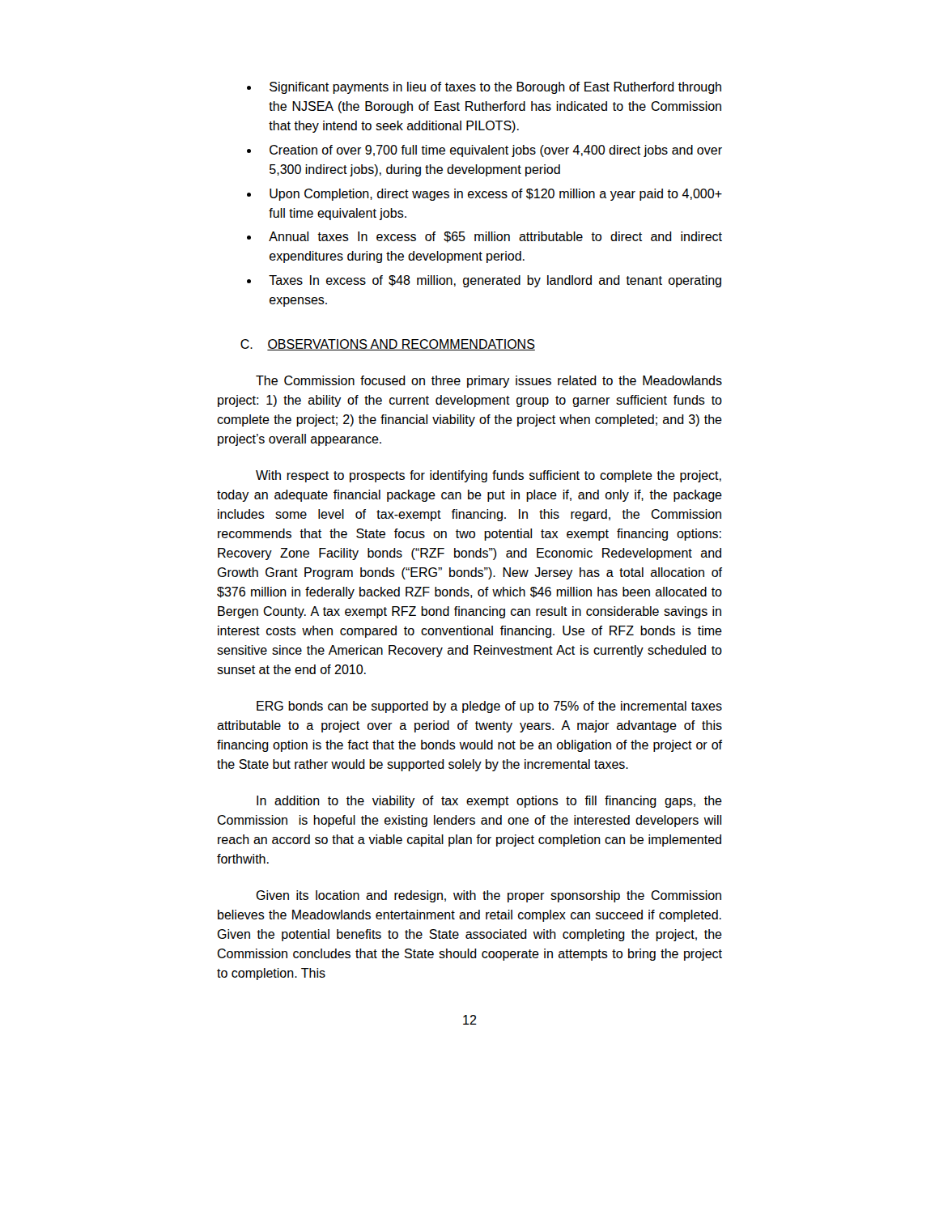Significant payments in lieu of taxes to the Borough of East Rutherford through the NJSEA (the Borough of East Rutherford has indicated to the Commission that they intend to seek additional PILOTS).
Creation of over 9,700 full time equivalent jobs (over 4,400 direct jobs and over 5,300 indirect jobs), during the development period
Upon Completion, direct wages in excess of $120 million a year paid to 4,000+ full time equivalent jobs.
Annual taxes In excess of $65 million attributable to direct and indirect expenditures during the development period.
Taxes In excess of $48 million, generated by landlord and tenant operating expenses.
C. OBSERVATIONS AND RECOMMENDATIONS
The Commission focused on three primary issues related to the Meadowlands project: 1) the ability of the current development group to garner sufficient funds to complete the project; 2) the financial viability of the project when completed; and 3) the project’s overall appearance.
With respect to prospects for identifying funds sufficient to complete the project, today an adequate financial package can be put in place if, and only if, the package includes some level of tax-exempt financing. In this regard, the Commission recommends that the State focus on two potential tax exempt financing options: Recovery Zone Facility bonds (“RZF bonds”) and Economic Redevelopment and Growth Grant Program bonds (“ERG” bonds”). New Jersey has a total allocation of $376 million in federally backed RZF bonds, of which $46 million has been allocated to Bergen County. A tax exempt RFZ bond financing can result in considerable savings in interest costs when compared to conventional financing. Use of RFZ bonds is time sensitive since the American Recovery and Reinvestment Act is currently scheduled to sunset at the end of 2010.
ERG bonds can be supported by a pledge of up to 75% of the incremental taxes attributable to a project over a period of twenty years. A major advantage of this financing option is the fact that the bonds would not be an obligation of the project or of the State but rather would be supported solely by the incremental taxes.
In addition to the viability of tax exempt options to fill financing gaps, the Commission is hopeful the existing lenders and one of the interested developers will reach an accord so that a viable capital plan for project completion can be implemented forthwith.
Given its location and redesign, with the proper sponsorship the Commission believes the Meadowlands entertainment and retail complex can succeed if completed. Given the potential benefits to the State associated with completing the project, the Commission concludes that the State should cooperate in attempts to bring the project to completion. This
12